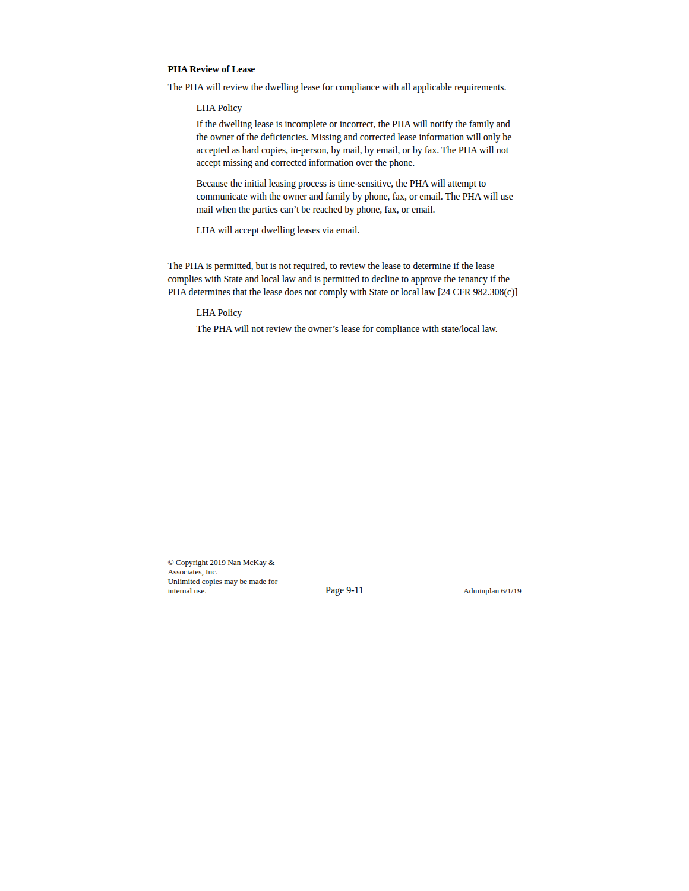PHA Review of Lease
The PHA will review the dwelling lease for compliance with all applicable requirements.
LHA Policy
If the dwelling lease is incomplete or incorrect, the PHA will notify the family and the owner of the deficiencies. Missing and corrected lease information will only be accepted as hard copies, in-person, by mail, by email, or by fax. The PHA will not accept missing and corrected information over the phone.
Because the initial leasing process is time-sensitive, the PHA will attempt to communicate with the owner and family by phone, fax, or email. The PHA will use mail when the parties can’t be reached by phone, fax, or email.
LHA will accept dwelling leases via email.
The PHA is permitted, but is not required, to review the lease to determine if the lease complies with State and local law and is permitted to decline to approve the tenancy if the PHA determines that the lease does not comply with State or local law [24 CFR 982.308(c)]
LHA Policy
The PHA will not review the owner’s lease for compliance with state/local law.
| © Copyright 2019 Nan McKay & Associates, Inc. Unlimited copies may be made for internal use. | Page 9-11 | Adminplan 6/1/19 |